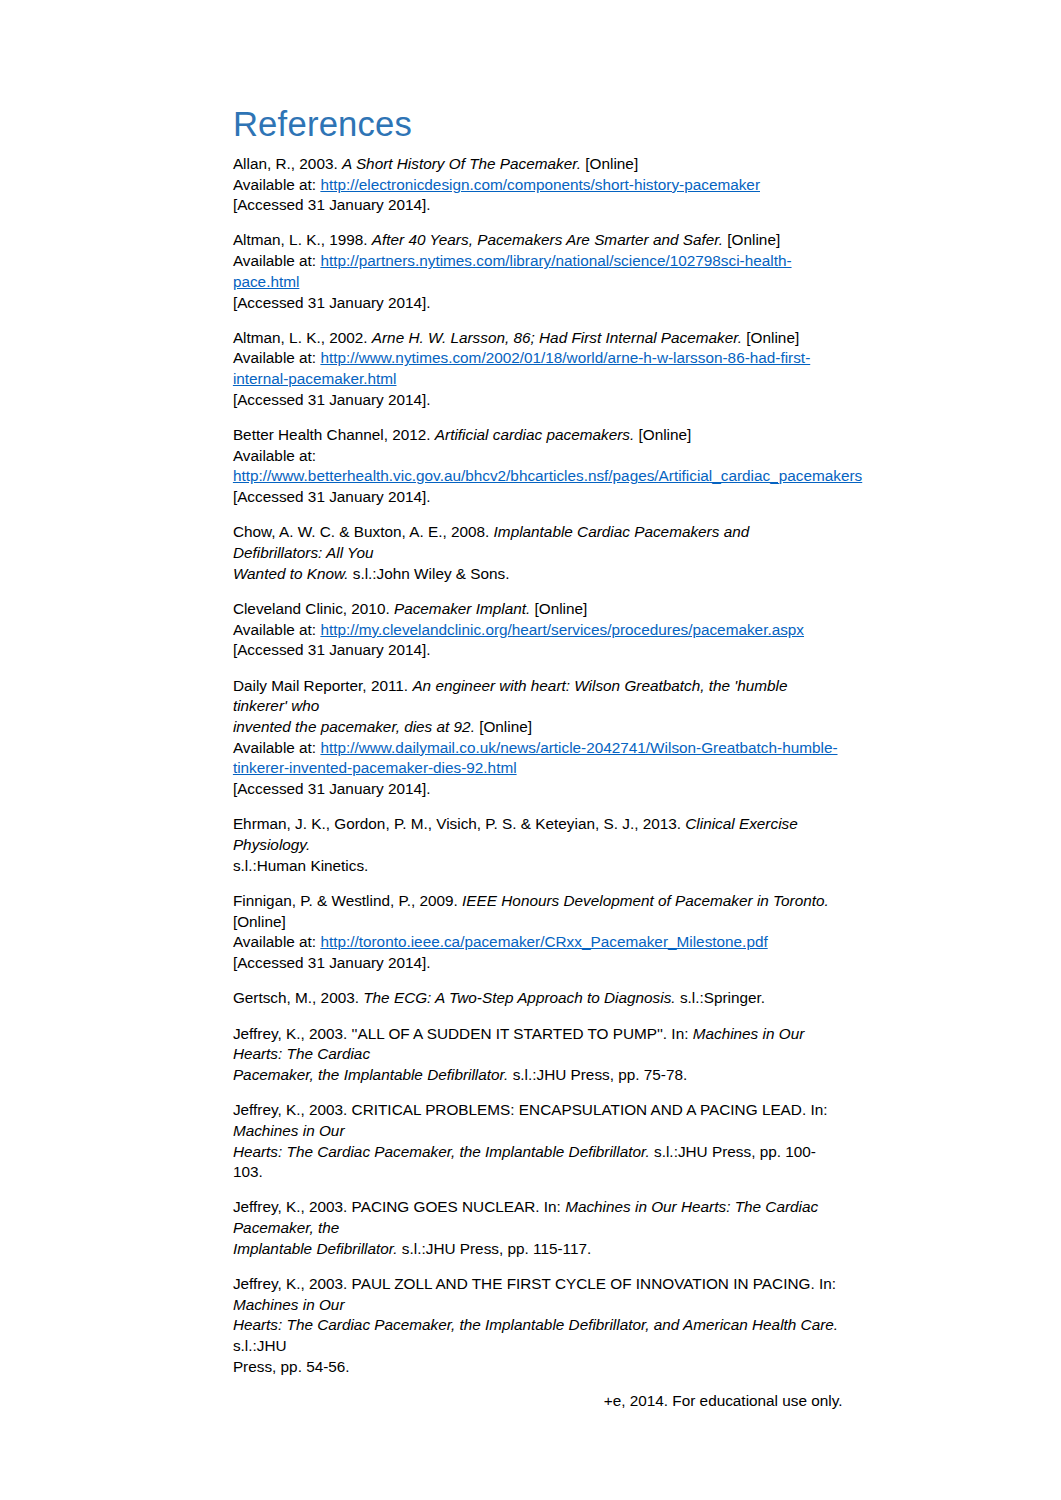References
Allan, R., 2003. A Short History Of The Pacemaker. [Online] Available at: http://electronicdesign.com/components/short-history-pacemaker [Accessed 31 January 2014].
Altman, L. K., 1998. After 40 Years, Pacemakers Are Smarter and Safer. [Online] Available at: http://partners.nytimes.com/library/national/science/102798sci-health-pace.html [Accessed 31 January 2014].
Altman, L. K., 2002. Arne H. W. Larsson, 86; Had First Internal Pacemaker. [Online] Available at: http://www.nytimes.com/2002/01/18/world/arne-h-w-larsson-86-had-first-internal-pacemaker.html [Accessed 31 January 2014].
Better Health Channel, 2012. Artificial cardiac pacemakers. [Online] Available at: http://www.betterhealth.vic.gov.au/bhcv2/bhcarticles.nsf/pages/Artificial_cardiac_pacemakers [Accessed 31 January 2014].
Chow, A. W. C. & Buxton, A. E., 2008. Implantable Cardiac Pacemakers and Defibrillators: All You Wanted to Know. s.l.:John Wiley & Sons.
Cleveland Clinic, 2010. Pacemaker Implant. [Online] Available at: http://my.clevelandclinic.org/heart/services/procedures/pacemaker.aspx [Accessed 31 January 2014].
Daily Mail Reporter, 2011. An engineer with heart: Wilson Greatbatch, the 'humble tinkerer' who invented the pacemaker, dies at 92. [Online] Available at: http://www.dailymail.co.uk/news/article-2042741/Wilson-Greatbatch-humble-tinkerer-invented-pacemaker-dies-92.html [Accessed 31 January 2014].
Ehrman, J. K., Gordon, P. M., Visich, P. S. & Keteyian, S. J., 2013. Clinical Exercise Physiology. s.l.:Human Kinetics.
Finnigan, P. & Westlind, P., 2009. IEEE Honours Development of Pacemaker in Toronto. [Online] Available at: http://toronto.ieee.ca/pacemaker/CRxx_Pacemaker_Milestone.pdf [Accessed 31 January 2014].
Gertsch, M., 2003. The ECG: A Two-Step Approach to Diagnosis. s.l.:Springer.
Jeffrey, K., 2003. ''ALL OF A SUDDEN IT STARTED TO PUMP''. In: Machines in Our Hearts: The Cardiac Pacemaker, the Implantable Defibrillator. s.l.:JHU Press, pp. 75-78.
Jeffrey, K., 2003. CRITICAL PROBLEMS: ENCAPSULATION AND A PACING LEAD. In: Machines in Our Hearts: The Cardiac Pacemaker, the Implantable Defibrillator. s.l.:JHU Press, pp. 100-103.
Jeffrey, K., 2003. PACING GOES NUCLEAR. In: Machines in Our Hearts: The Cardiac Pacemaker, the Implantable Defibrillator. s.l.:JHU Press, pp. 115-117.
Jeffrey, K., 2003. PAUL ZOLL AND THE FIRST CYCLE OF INNOVATION IN PACING. In: Machines in Our Hearts: The Cardiac Pacemaker, the Implantable Defibrillator, and American Health Care. s.l.:JHU Press, pp. 54-56.
+e, 2014. For educational use only.